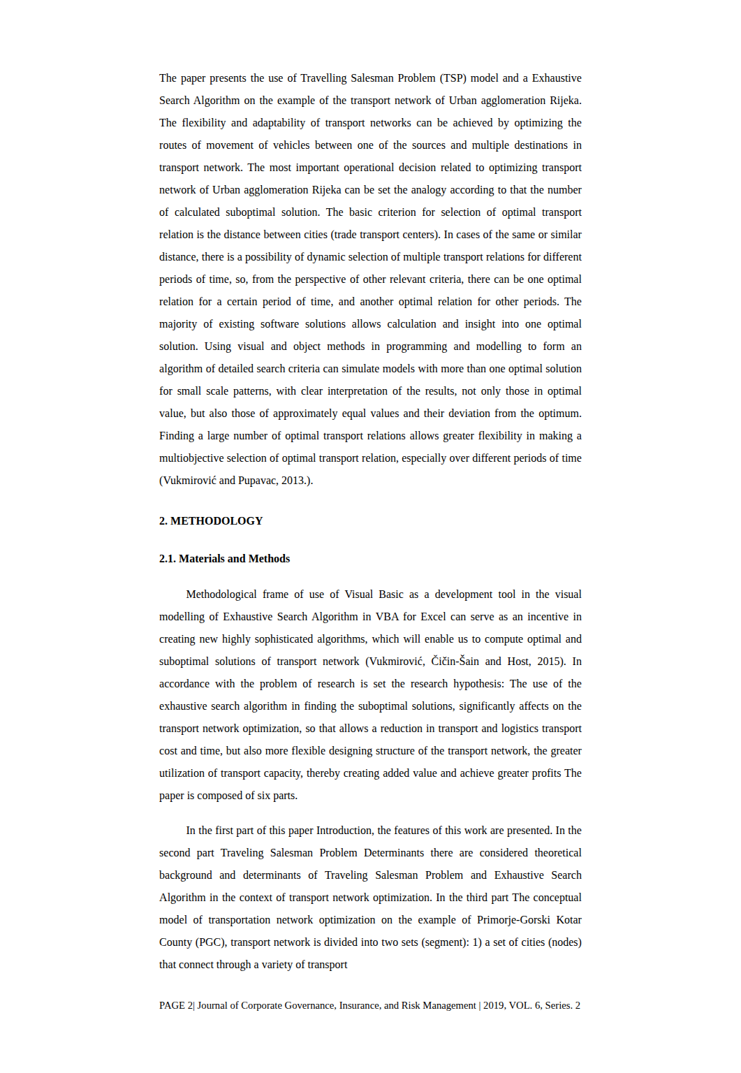The paper presents the use of Travelling Salesman Problem (TSP) model and a Exhaustive Search Algorithm on the example of the transport network of Urban agglomeration Rijeka. The flexibility and adaptability of transport networks can be achieved by optimizing the routes of movement of vehicles between one of the sources and multiple destinations in transport network. The most important operational decision related to optimizing transport network of Urban agglomeration Rijeka can be set the analogy according to that the number of calculated suboptimal solution. The basic criterion for selection of optimal transport relation is the distance between cities (trade transport centers). In cases of the same or similar distance, there is a possibility of dynamic selection of multiple transport relations for different periods of time, so, from the perspective of other relevant criteria, there can be one optimal relation for a certain period of time, and another optimal relation for other periods. The majority of existing software solutions allows calculation and insight into one optimal solution. Using visual and object methods in programming and modelling to form an algorithm of detailed search criteria can simulate models with more than one optimal solution for small scale patterns, with clear interpretation of the results, not only those in optimal value, but also those of approximately equal values and their deviation from the optimum. Finding a large number of optimal transport relations allows greater flexibility in making a multiobjective selection of optimal transport relation, especially over different periods of time (Vukmirović and Pupavac, 2013.).
2. METHODOLOGY
2.1. Materials and Methods
Methodological frame of use of Visual Basic as a development tool in the visual modelling of Exhaustive Search Algorithm in VBA for Excel can serve as an incentive in creating new highly sophisticated algorithms, which will enable us to compute optimal and suboptimal solutions of transport network (Vukmirović, Čičin-Šain and Host, 2015). In accordance with the problem of research is set the research hypothesis: The use of the exhaustive search algorithm in finding the suboptimal solutions, significantly affects on the transport network optimization, so that allows a reduction in transport and logistics transport cost and time, but also more flexible designing structure of the transport network, the greater utilization of transport capacity, thereby creating added value and achieve greater profits The paper is composed of six parts.
In the first part of this paper Introduction, the features of this work are presented. In the second part Traveling Salesman Problem Determinants there are considered theoretical background and determinants of Traveling Salesman Problem and Exhaustive Search Algorithm in the context of transport network optimization. In the third part The conceptual model of transportation network optimization on the example of Primorje-Gorski Kotar County (PGC), transport network is divided into two sets (segment): 1) a set of cities (nodes) that connect through a variety of transport
PAGE 2| Journal of Corporate Governance, Insurance, and Risk Management | 2019, VOL. 6, Series. 2